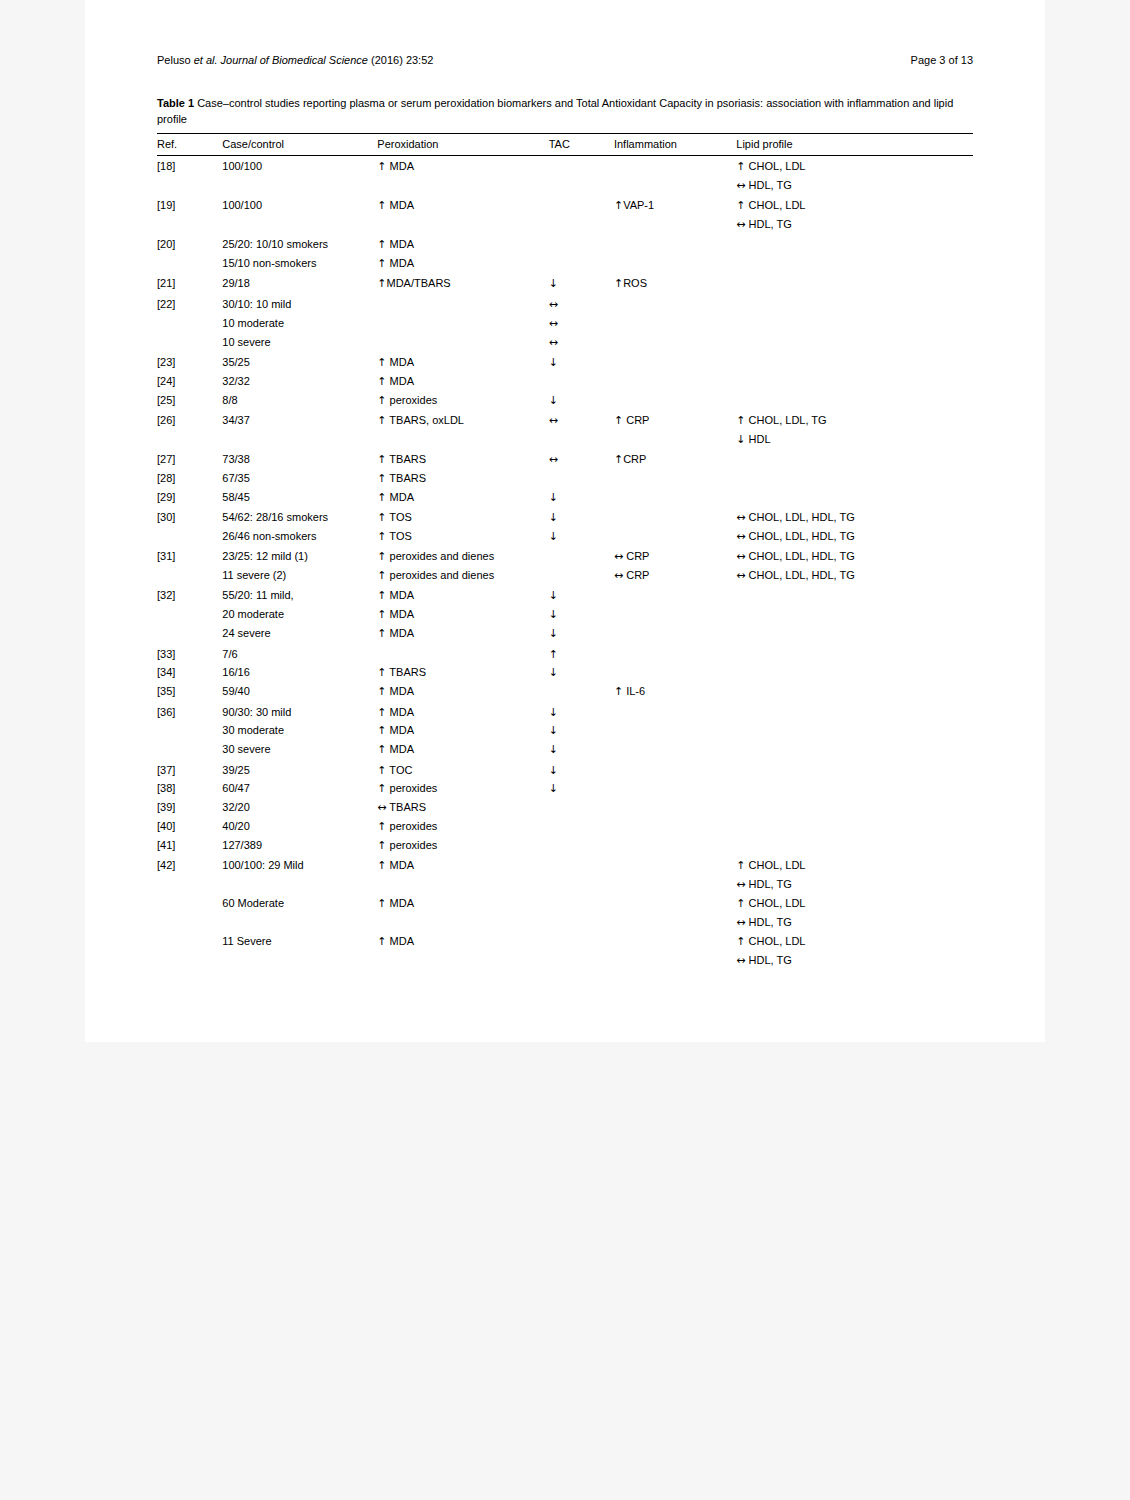Peluso et al. Journal of Biomedical Science (2016) 23:52 Page 3 of 13
Table 1 Case–control studies reporting plasma or serum peroxidation biomarkers and Total Antioxidant Capacity in psoriasis: association with inflammation and lipid profile
| Ref. | Case/control | Peroxidation | TAC | Inflammation | Lipid profile |
| --- | --- | --- | --- | --- | --- |
| [18] | 100/100 | ↑ MDA | | | ↑ CHOL, LDL |
| | | | | | ↔ HDL, TG |
| [19] | 100/100 | ↑ MDA | | ↑ VAP-1 | ↑ CHOL, LDL |
| | | | | | ↔ HDL, TG |
| [20] | 25/20: 10/10 smokers | ↑ MDA | | | |
| | 15/10 non-smokers | ↑ MDA | | | |
| [21] | 29/18 | ↑ MDA/TBARS | ↓ | ↑ ROS | |
| [22] | 30/10: 10 mild | | ↔ | | |
| | 10 moderate | | ↔ | | |
| | 10 severe | | ↔ | | |
| [23] | 35/25 | ↑ MDA | ↓ | | |
| [24] | 32/32 | ↑ MDA | | | |
| [25] | 8/8 | ↑ peroxides | ↓ | | |
| [26] | 34/37 | ↑ TBARS, oxLDL | ↔ | ↑ CRP | ↑ CHOL, LDL, TG |
| | | | | | ↓ HDL |
| [27] | 73/38 | ↑ TBARS | ↔ | ↑ CRP | |
| [28] | 67/35 | ↑ TBARS | | | |
| [29] | 58/45 | ↑ MDA | ↓ | | |
| [30] | 54/62: 28/16 smokers | ↑ TOS | ↓ | | ↔ CHOL, LDL, HDL, TG |
| | 26/46 non-smokers | ↑ TOS | ↓ | | ↔ CHOL, LDL, HDL, TG |
| [31] | 23/25: 12 mild (1) | ↑ peroxides and dienes | | ↔ CRP | ↔ CHOL, LDL, HDL, TG |
| | 11 severe (2) | ↑ peroxides and dienes | | ↔ CRP | ↔ CHOL, LDL, HDL, TG |
| [32] | 55/20: 11 mild, | ↑ MDA | ↓ | | |
| | 20 moderate | ↑ MDA | ↓ | | |
| | 24 severe | ↑ MDA | ↓ | | |
| [33] | 7/6 | | ↑ | | |
| [34] | 16/16 | ↑ TBARS | ↓ | | |
| [35] | 59/40 | ↑ MDA | | ↑ IL-6 | |
| [36] | 90/30: 30 mild | ↑ MDA | ↓ | | |
| | 30 moderate | ↑ MDA | ↓ | | |
| | 30 severe | ↑ MDA | ↓ | | |
| [37] | 39/25 | ↑ TOC | ↓ | | |
| [38] | 60/47 | ↑ peroxides | ↓ | | |
| [39] | 32/20 | ↔ TBARS | | | |
| [40] | 40/20 | ↑ peroxides | | | |
| [41] | 127/389 | ↑ peroxides | | | |
| [42] | 100/100: 29 Mild | ↑ MDA | | | ↑ CHOL, LDL |
| | | | | | ↔ HDL, TG |
| | 60 Moderate | ↑ MDA | | | ↑ CHOL, LDL |
| | | | | | ↔ HDL, TG |
| | 11 Severe | ↑ MDA | | | ↑ CHOL, LDL |
| | | | | | ↔ HDL, TG |